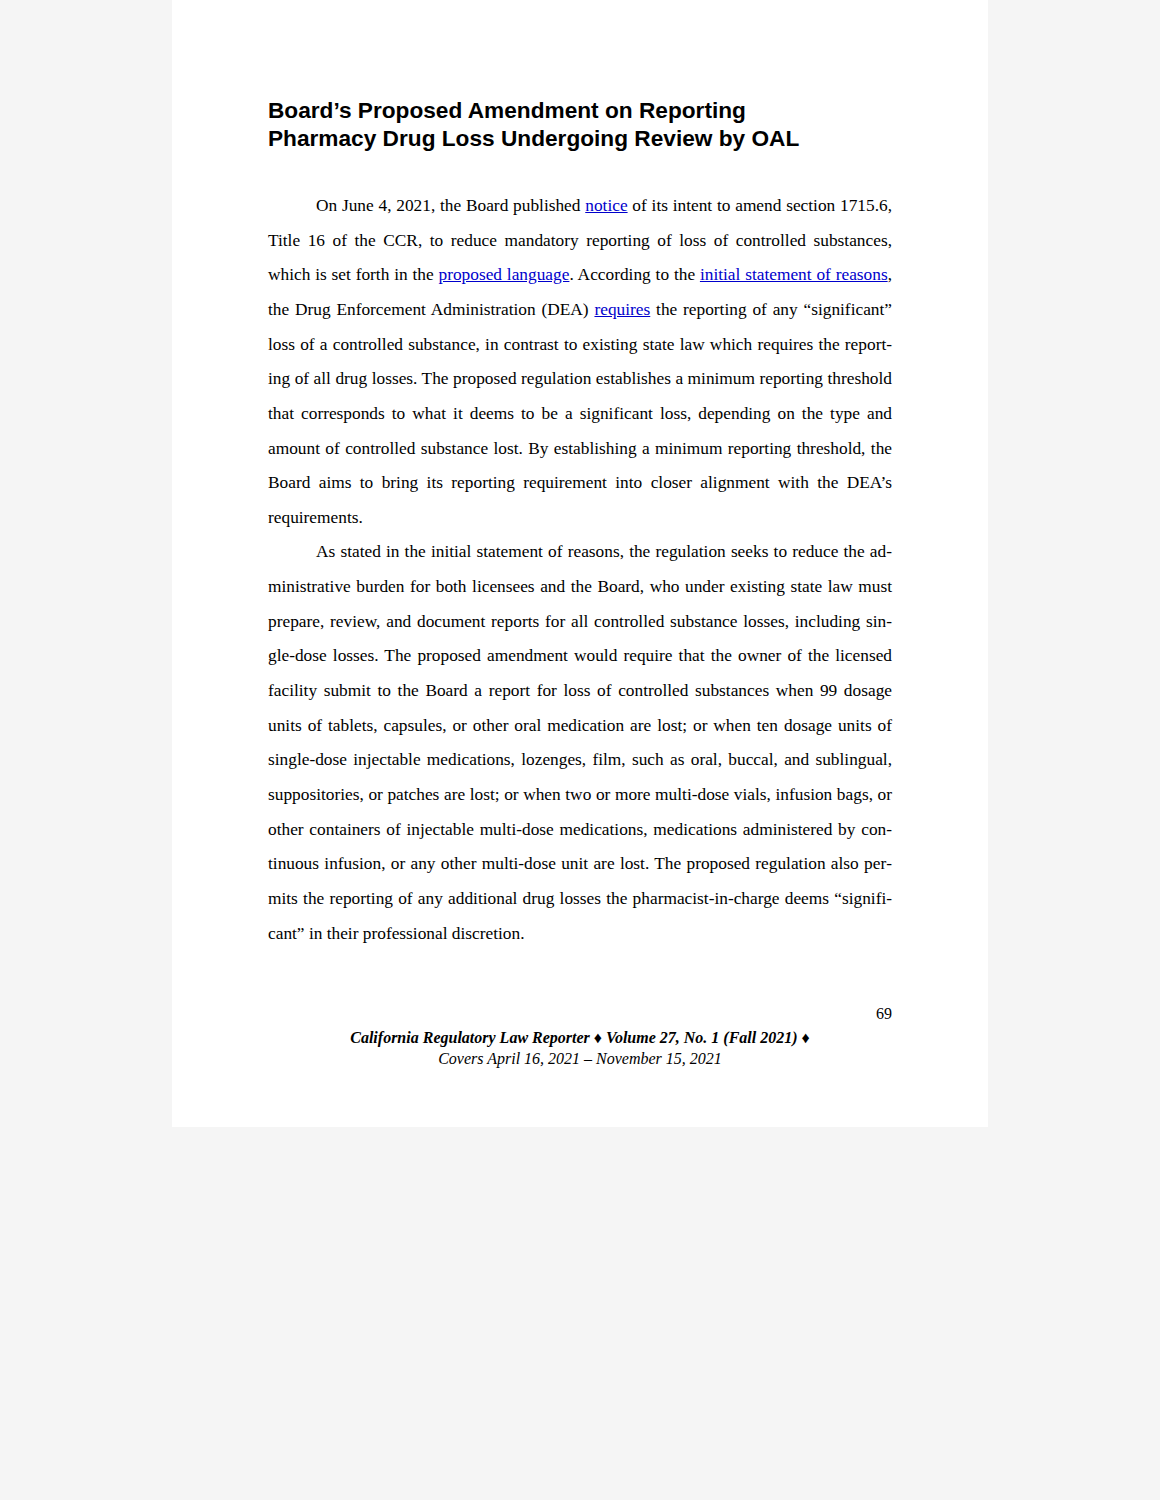Board’s Proposed Amendment on Reporting
Pharmacy Drug Loss Undergoing Review by OAL
On June 4, 2021, the Board published notice of its intent to amend section 1715.6, Title 16 of the CCR, to reduce mandatory reporting of loss of controlled substances, which is set forth in the proposed language. According to the initial statement of reasons, the Drug Enforcement Administration (DEA) requires the reporting of any “significant” loss of a controlled substance, in contrast to existing state law which requires the reporting of all drug losses. The proposed regulation establishes a minimum reporting threshold that corresponds to what it deems to be a significant loss, depending on the type and amount of controlled substance lost. By establishing a minimum reporting threshold, the Board aims to bring its reporting requirement into closer alignment with the DEA’s requirements.
As stated in the initial statement of reasons, the regulation seeks to reduce the administrative burden for both licensees and the Board, who under existing state law must prepare, review, and document reports for all controlled substance losses, including single-dose losses. The proposed amendment would require that the owner of the licensed facility submit to the Board a report for loss of controlled substances when 99 dosage units of tablets, capsules, or other oral medication are lost; or when ten dosage units of single-dose injectable medications, lozenges, film, such as oral, buccal, and sublingual, suppositories, or patches are lost; or when two or more multi-dose vials, infusion bags, or other containers of injectable multi-dose medications, medications administered by continuous infusion, or any other multi-dose unit are lost. The proposed regulation also permits the reporting of any additional drug losses the pharmacist-in-charge deems “significant” in their professional discretion.
69
California Regulatory Law Reporter ♦ Volume 27, No. 1 (Fall 2021) ♦
Covers April 16, 2021 – November 15, 2021